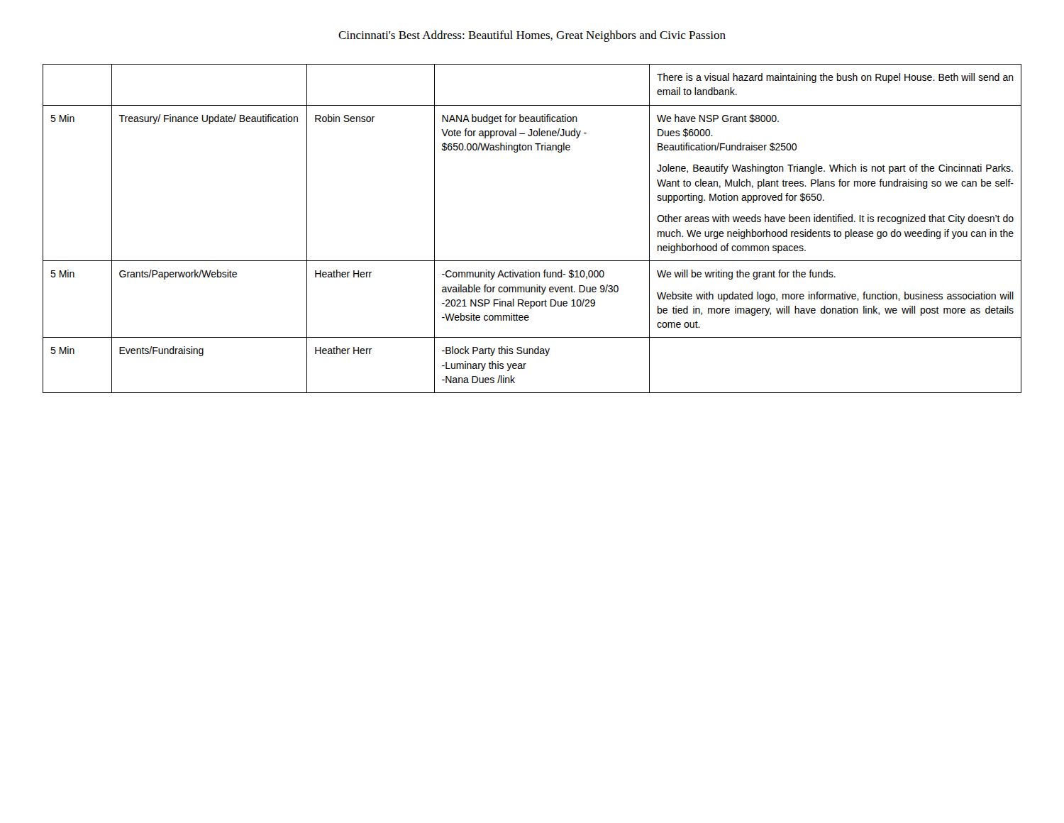Cincinnati's Best Address: Beautiful Homes, Great Neighbors and Civic Passion
| | | | | There is a visual hazard maintaining the bush on Rupel House. Beth will send an email to landbank. |
| 5 Min | Treasury/ Finance Update/ Beautification | Robin Sensor | NANA budget for beautification Vote for approval – Jolene/Judy - $650.00/Washington Triangle | We have NSP Grant $8000. Dues $6000. Beautification/Fundraiser $2500 Jolene, Beautify Washington Triangle. Which is not part of the Cincinnati Parks. Want to clean, Mulch, plant trees. Plans for more fundraising so we can be self-supporting. Motion approved for $650. Other areas with weeds have been identified. It is recognized that City doesn’t do much. We urge neighborhood residents to please go do weeding if you can in the neighborhood of common spaces. |
| 5 Min | Grants/Paperwork/Website | Heather Herr | -Community Activation fund- $10,000 available for community event. Due 9/30 -2021 NSP Final Report Due 10/29 -Website committee | We will be writing the grant for the funds. Website with updated logo, more informative, function, business association will be tied in, more imagery, will have donation link, we will post more as details come out. |
| 5 Min | Events/Fundraising | Heather Herr | -Block Party this Sunday -Luminary this year -Nana Dues /link | |